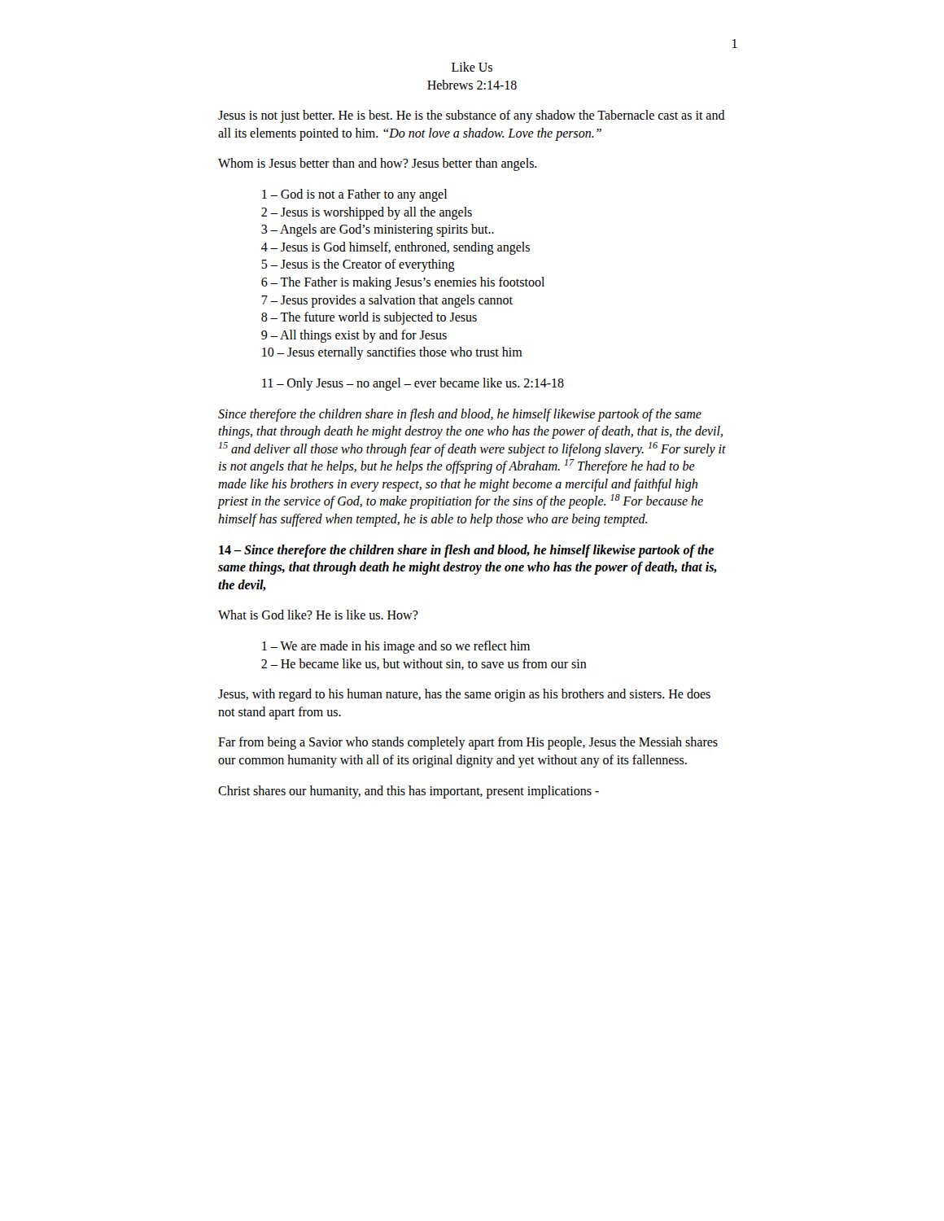1
Like Us Hebrews 2:14-18
Jesus is not just better. He is best. He is the substance of any shadow the Tabernacle cast as it and all its elements pointed to him. “Do not love a shadow. Love the person.”
Whom is Jesus better than and how? Jesus better than angels.
1 – God is not a Father to any angel
2 – Jesus is worshipped by all the angels
3 – Angels are God’s ministering spirits but..
4 – Jesus is God himself, enthroned, sending angels
5 – Jesus is the Creator of everything
6 – The Father is making Jesus’s enemies his footstool
7 – Jesus provides a salvation that angels cannot
8 – The future world is subjected to Jesus
9 – All things exist by and for Jesus
10 – Jesus eternally sanctifies those who trust him
11 – Only Jesus – no angel – ever became like us. 2:14-18
Since therefore the children share in flesh and blood, he himself likewise partook of the same things, that through death he might destroy the one who has the power of death, that is, the devil, 15 and deliver all those who through fear of death were subject to lifelong slavery. 16 For surely it is not angels that he helps, but he helps the offspring of Abraham. 17 Therefore he had to be made like his brothers in every respect, so that he might become a merciful and faithful high priest in the service of God, to make propitiation for the sins of the people. 18 For because he himself has suffered when tempted, he is able to help those who are being tempted.
14 – Since therefore the children share in flesh and blood, he himself likewise partook of the same things, that through death he might destroy the one who has the power of death, that is, the devil,
What is God like? He is like us. How?
1 – We are made in his image and so we reflect him
2 – He became like us, but without sin, to save us from our sin
Jesus, with regard to his human nature, has the same origin as his brothers and sisters. He does not stand apart from us.
Far from being a Savior who stands completely apart from His people, Jesus the Messiah shares our common humanity with all of its original dignity and yet without any of its fallenness.
Christ shares our humanity, and this has important, present implications -